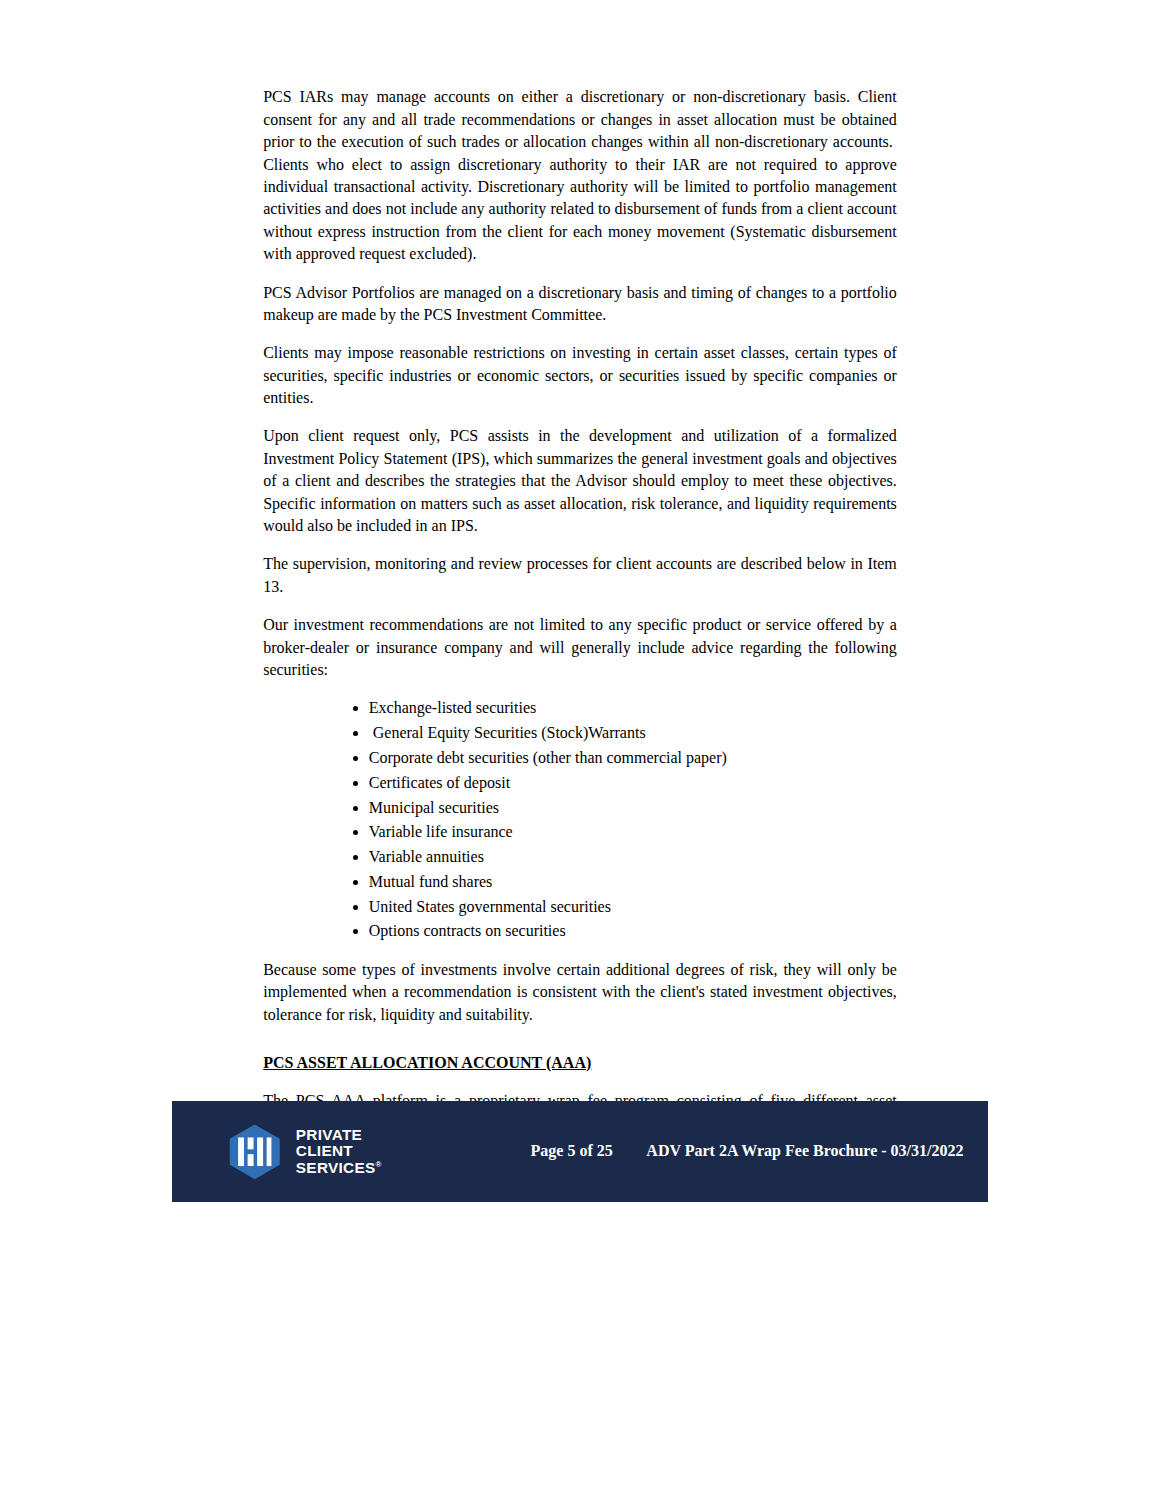PCS IARs may manage accounts on either a discretionary or non-discretionary basis. Client consent for any and all trade recommendations or changes in asset allocation must be obtained prior to the execution of such trades or allocation changes within all non-discretionary accounts. Clients who elect to assign discretionary authority to their IAR are not required to approve individual transactional activity. Discretionary authority will be limited to portfolio management activities and does not include any authority related to disbursement of funds from a client account without express instruction from the client for each money movement (Systematic disbursement with approved request excluded).
PCS Advisor Portfolios are managed on a discretionary basis and timing of changes to a portfolio makeup are made by the PCS Investment Committee.
Clients may impose reasonable restrictions on investing in certain asset classes, certain types of securities, specific industries or economic sectors, or securities issued by specific companies or entities.
Upon client request only, PCS assists in the development and utilization of a formalized Investment Policy Statement (IPS), which summarizes the general investment goals and objectives of a client and describes the strategies that the Advisor should employ to meet these objectives. Specific information on matters such as asset allocation, risk tolerance, and liquidity requirements would also be included in an IPS.
The supervision, monitoring and review processes for client accounts are described below in Item 13.
Our investment recommendations are not limited to any specific product or service offered by a broker-dealer or insurance company and will generally include advice regarding the following securities:
Exchange-listed securities
General Equity Securities (Stock)Warrants
Corporate debt securities (other than commercial paper)
Certificates of deposit
Municipal securities
Variable life insurance
Variable annuities
Mutual fund shares
United States governmental securities
Options contracts on securities
Because some types of investments involve certain additional degrees of risk, they will only be implemented when a recommendation is consistent with the client's stated investment objectives, tolerance for risk, liquidity and suitability.
PCS ASSET ALLOCATION ACCOUNT (AAA)
The PCS AAA platform is a proprietary wrap fee program consisting of five different asset allocation models, of develop a custom allocation for an account. The model allocations are strategic, providing five distinct fixed target allocations that are optimized across the entire risk and return spectrum. The recommended asset allocation for each of the five allocations provides a fixed target from which
PRIVATE
CLIENT
SERVICES®
Page 5 of 25 ADV Part 2A Wrap Fee Brochure - 03/31/2022